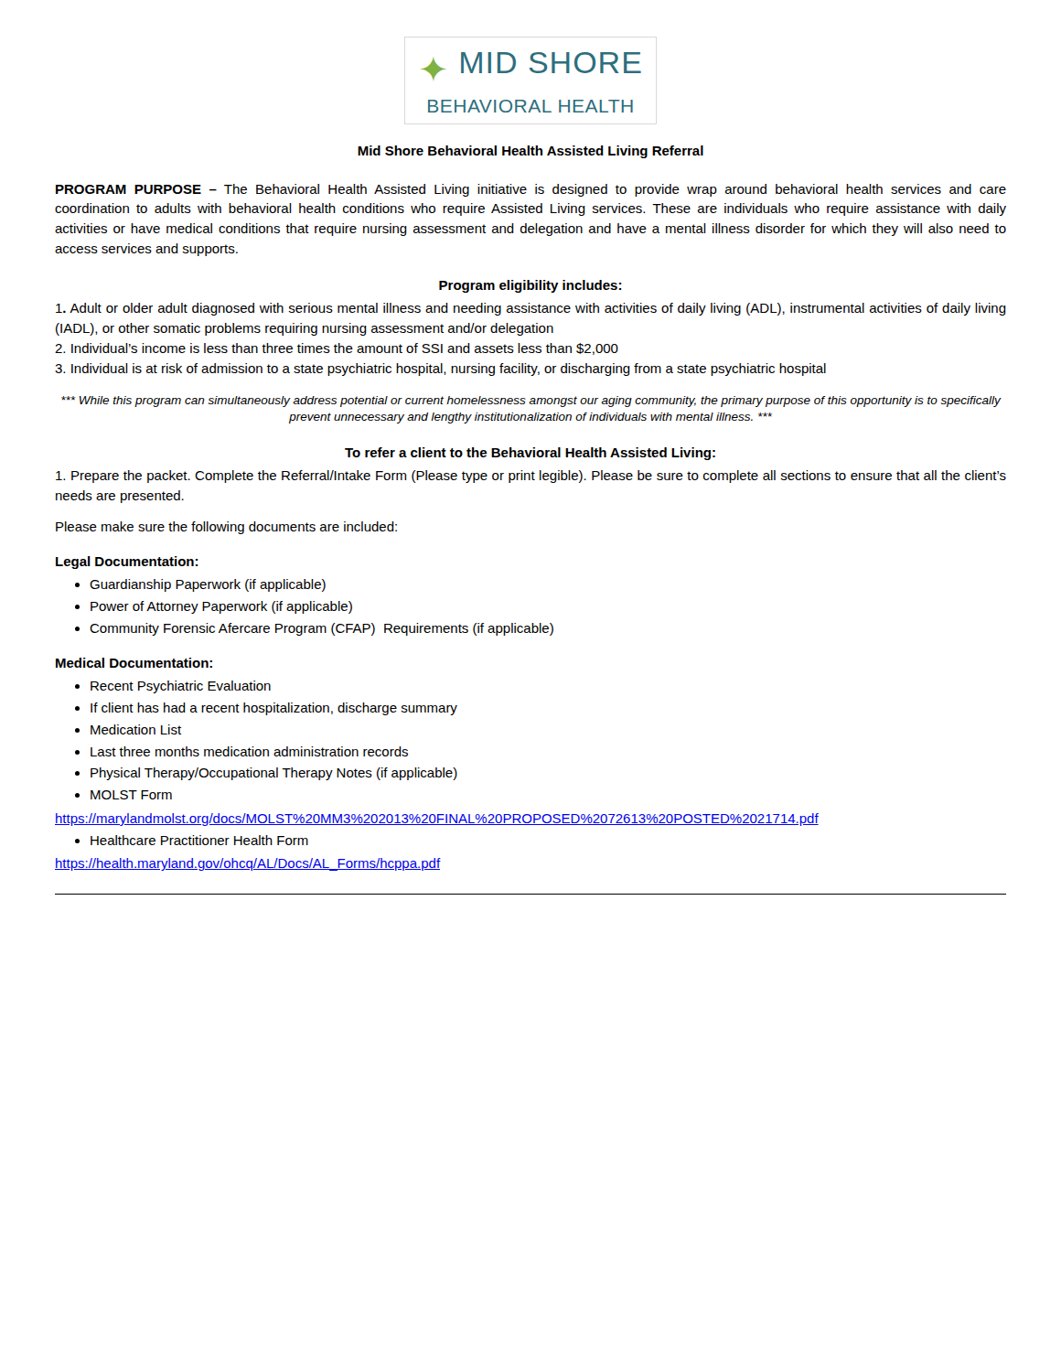✦MID SHORE
BEHAVIORAL HEALTH
Mid Shore Behavioral Health Assisted Living Referral
PROGRAM PURPOSE – The Behavioral Health Assisted Living initiative is designed to provide wrap around behavioral health services and care coordination to adults with behavioral health conditions who require Assisted Living services. These are individuals who require assistance with daily activities or have medical conditions that require nursing assessment and delegation and have a mental illness disorder for which they will also need to access services and supports.
Program eligibility includes:
1. Adult or older adult diagnosed with serious mental illness and needing assistance with activities of daily living (ADL), instrumental activities of daily living (IADL), or other somatic problems requiring nursing assessment and/or delegation
2. Individual’s income is less than three times the amount of SSI and assets less than $2,000
3. Individual is at risk of admission to a state psychiatric hospital, nursing facility, or discharging from a state psychiatric hospital
*** While this program can simultaneously address potential or current homelessness amongst our aging community, the primary purpose of this opportunity is to specifically prevent unnecessary and lengthy institutionalization of individuals with mental illness. ***
To refer a client to the Behavioral Health Assisted Living:
1. Prepare the packet. Complete the Referral/Intake Form (Please type or print legible). Please be sure to complete all sections to ensure that all the client’s needs are presented.
Please make sure the following documents are included:
Legal Documentation:
Guardianship Paperwork (if applicable)
Power of Attorney Paperwork (if applicable)
Community Forensic Afercare Program (CFAP) Requirements (if applicable)
Medical Documentation:
Recent Psychiatric Evaluation
If client has had a recent hospitalization, discharge summary
Medication List
Last three months medication administration records
Physical Therapy/Occupational Therapy Notes (if applicable)
MOLST Form
https://marylandmolst.org/docs/MOLST%20MM3%202013%20FINAL%20PROPOSED%2072613%20POSTED%2021714.pdf
Healthcare Practitioner Health Form
https://health.maryland.gov/ohcq/AL/Docs/AL_Forms/hcppa.pdf